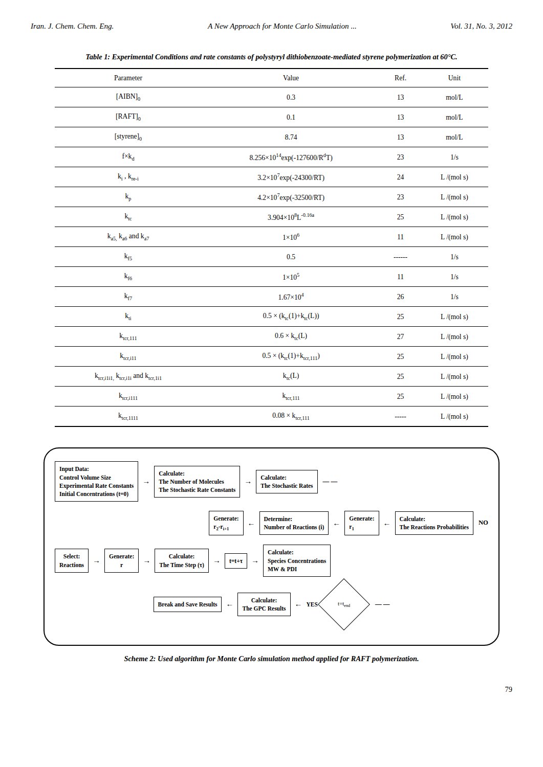Iran. J. Chem. Chem. Eng.
A New Approach for Monte Carlo Simulation ...
Vol. 31, No. 3, 2012
Table 1: Experimental Conditions and rate constants of polystyryl dithiobenzoate-mediated styrene polymerization at 60°C.
| Parameter | Value | Ref. | Unit |
| --- | --- | --- | --- |
| [AIBN] 0 | 0.3 | 13 | mol/L |
| [RAFT] 0 | 0.1 | 13 | mol/L |
| [styrene] 0 | 8.74 | 13 | mol/L |
| f×k d | 8.256×10 14 exp(-127600/R d T) | 23 | 1/s |
| k i , k re-i | 3.2×10 7 exp(-24300/RT) | 24 | L /(mol s) |
| k p | 4.2×10 7 exp(-32500/RT) | 23 | L /(mol s) |
| k tc | 3.904×10 8 L -0.16a | 25 | L /(mol s) |
| k a5, k a6 and k a7 | 1×10 6 | 11 | L /(mol s) |
| k f5 | 0.5 | ------ | 1/s |
| k f6 | 1×10 5 | 11 | 1/s |
| k f7 | 1.67×10 4 | 26 | 1/s |
| k ti | 0.5 × (k tc (1)+k tc (L)) | 25 | L /(mol s) |
| k tcr,111 | 0.6 × k tc (L) | 27 | L /(mol s) |
| k tcr,i11 | 0.5 × (k tc (1)+k tcr,111 ) | 25 | L /(mol s) |
| k tcr,i1i1, k tcr,i1i and k tcr,1i1 | k tc (L) | 25 | L /(mol s) |
| k tcr,i111 | k tcr,111 | 25 | L /(mol s) |
| k tcr,1111 | 0.08 × k tcr,111 | ----- | L /(mol s) |
Input Data: Control Volume Size Experimental Rate Constants Initial Concentrations (t=0)
→
Calculate: The Number of Molecules The Stochastic Rate Constants
→
Calculate: The Stochastic Rates
— —
Generate: r2-ri+1
←
Determine: Number of Reactions (i)
←
Generate: r1
←
Calculate: The Reactions Probabilities
NO
Select: Reactions
→
Generate: r
→
Calculate: The Time Step (τ)
→
t=t+τ
→
Calculate: Species Concentrations MW & PDI
Break and Save Results
←
Calculate: The GPC Results
←
YES
t=tend
— —
Scheme 2: Used algorithm for Monte Carlo simulation method applied for RAFT polymerization.
79